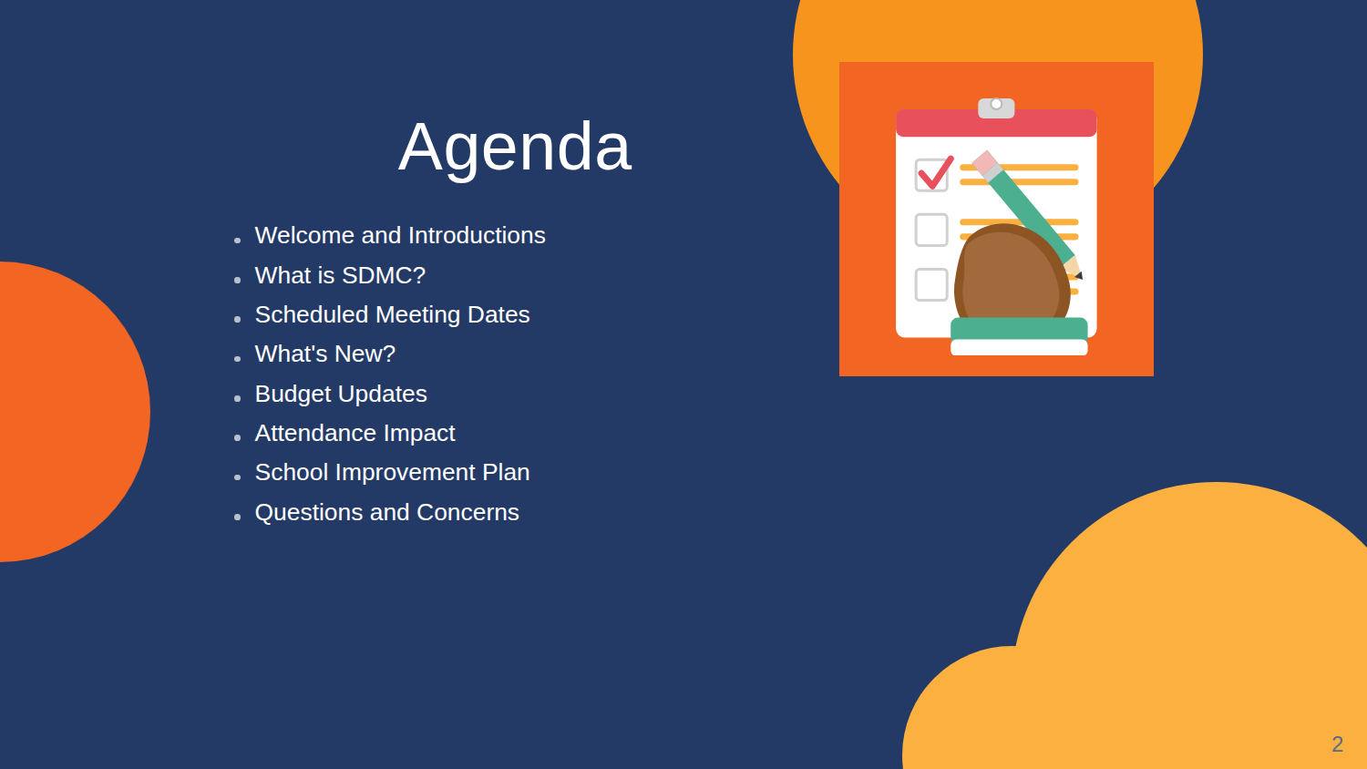Agenda
Welcome and Introductions
What is SDMC?
Scheduled Meeting Dates
What's New?
Budget Updates
Attendance Impact
School Improvement Plan
Questions and Concerns
2